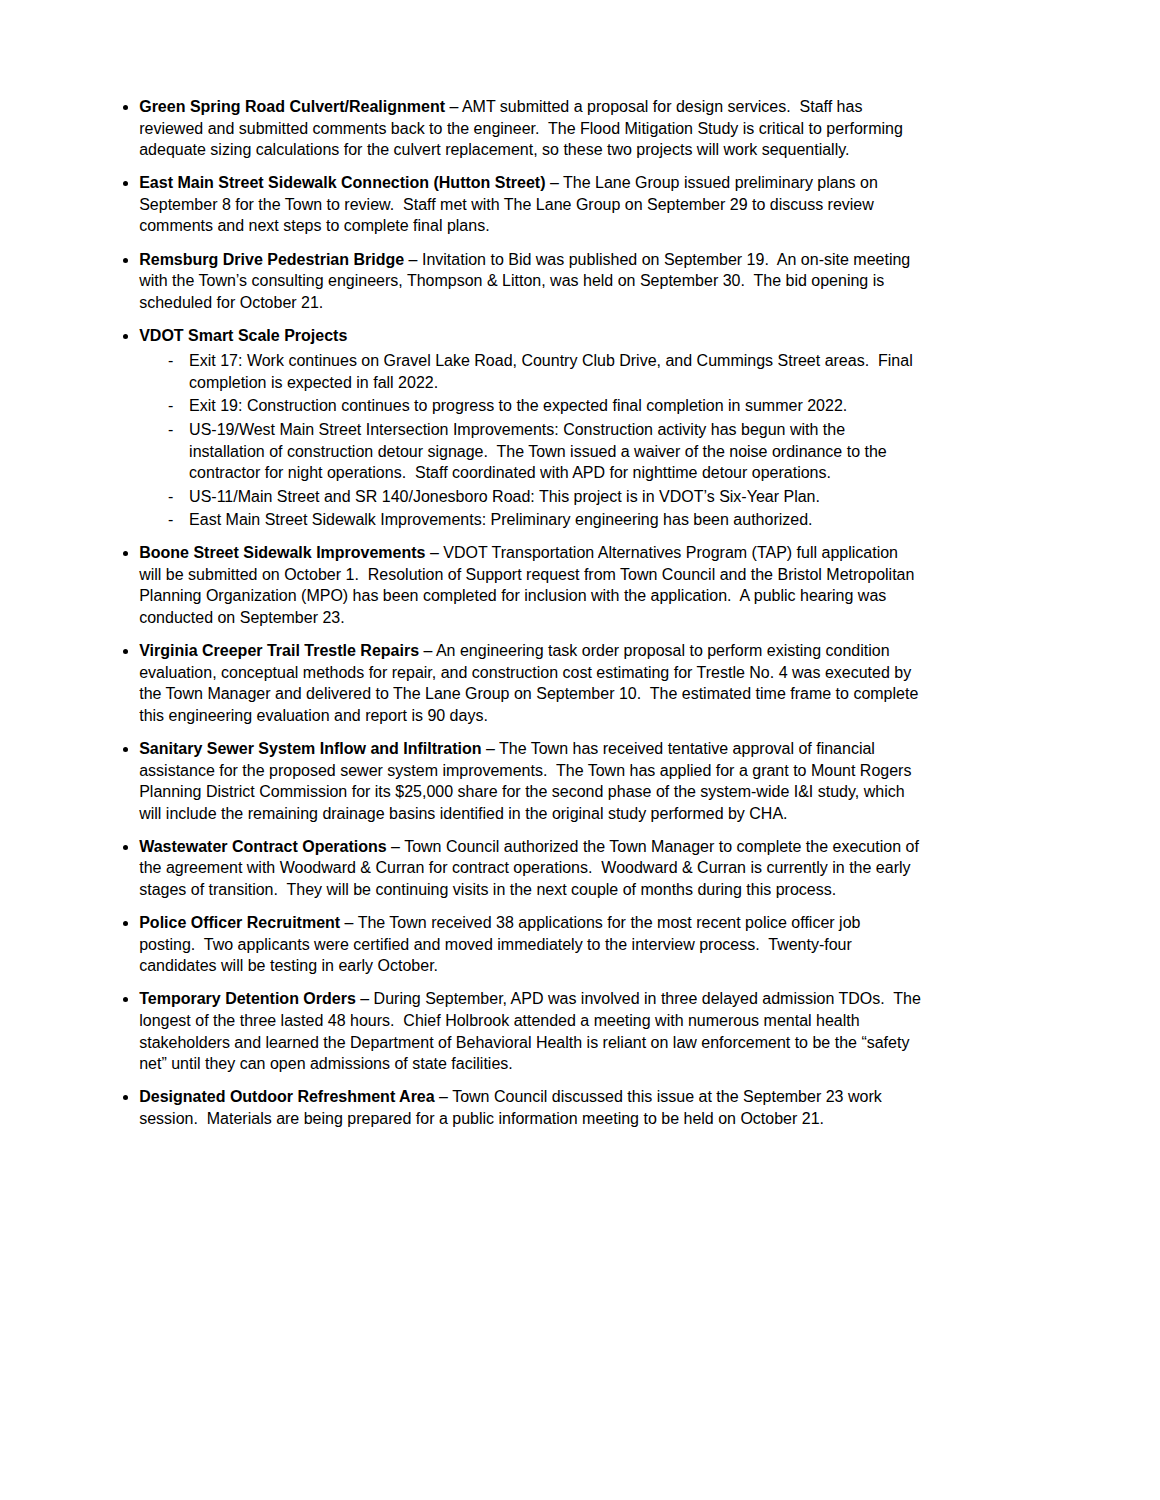Green Spring Road Culvert/Realignment – AMT submitted a proposal for design services. Staff has reviewed and submitted comments back to the engineer. The Flood Mitigation Study is critical to performing adequate sizing calculations for the culvert replacement, so these two projects will work sequentially.
East Main Street Sidewalk Connection (Hutton Street) – The Lane Group issued preliminary plans on September 8 for the Town to review. Staff met with The Lane Group on September 29 to discuss review comments and next steps to complete final plans.
Remsburg Drive Pedestrian Bridge – Invitation to Bid was published on September 19. An on-site meeting with the Town’s consulting engineers, Thompson & Litton, was held on September 30. The bid opening is scheduled for October 21.
VDOT Smart Scale Projects
Exit 17: Work continues on Gravel Lake Road, Country Club Drive, and Cummings Street areas. Final completion is expected in fall 2022.
Exit 19: Construction continues to progress to the expected final completion in summer 2022.
US-19/West Main Street Intersection Improvements: Construction activity has begun with the installation of construction detour signage. The Town issued a waiver of the noise ordinance to the contractor for night operations. Staff coordinated with APD for nighttime detour operations.
US-11/Main Street and SR 140/Jonesboro Road: This project is in VDOT’s Six-Year Plan.
East Main Street Sidewalk Improvements: Preliminary engineering has been authorized.
Boone Street Sidewalk Improvements – VDOT Transportation Alternatives Program (TAP) full application will be submitted on October 1. Resolution of Support request from Town Council and the Bristol Metropolitan Planning Organization (MPO) has been completed for inclusion with the application. A public hearing was conducted on September 23.
Virginia Creeper Trail Trestle Repairs – An engineering task order proposal to perform existing condition evaluation, conceptual methods for repair, and construction cost estimating for Trestle No. 4 was executed by the Town Manager and delivered to The Lane Group on September 10. The estimated time frame to complete this engineering evaluation and report is 90 days.
Sanitary Sewer System Inflow and Infiltration – The Town has received tentative approval of financial assistance for the proposed sewer system improvements. The Town has applied for a grant to Mount Rogers Planning District Commission for its $25,000 share for the second phase of the system-wide I&I study, which will include the remaining drainage basins identified in the original study performed by CHA.
Wastewater Contract Operations – Town Council authorized the Town Manager to complete the execution of the agreement with Woodward & Curran for contract operations. Woodward & Curran is currently in the early stages of transition. They will be continuing visits in the next couple of months during this process.
Police Officer Recruitment – The Town received 38 applications for the most recent police officer job posting. Two applicants were certified and moved immediately to the interview process. Twenty-four candidates will be testing in early October.
Temporary Detention Orders – During September, APD was involved in three delayed admission TDOs. The longest of the three lasted 48 hours. Chief Holbrook attended a meeting with numerous mental health stakeholders and learned the Department of Behavioral Health is reliant on law enforcement to be the “safety net” until they can open admissions of state facilities.
Designated Outdoor Refreshment Area – Town Council discussed this issue at the September 23 work session. Materials are being prepared for a public information meeting to be held on October 21.